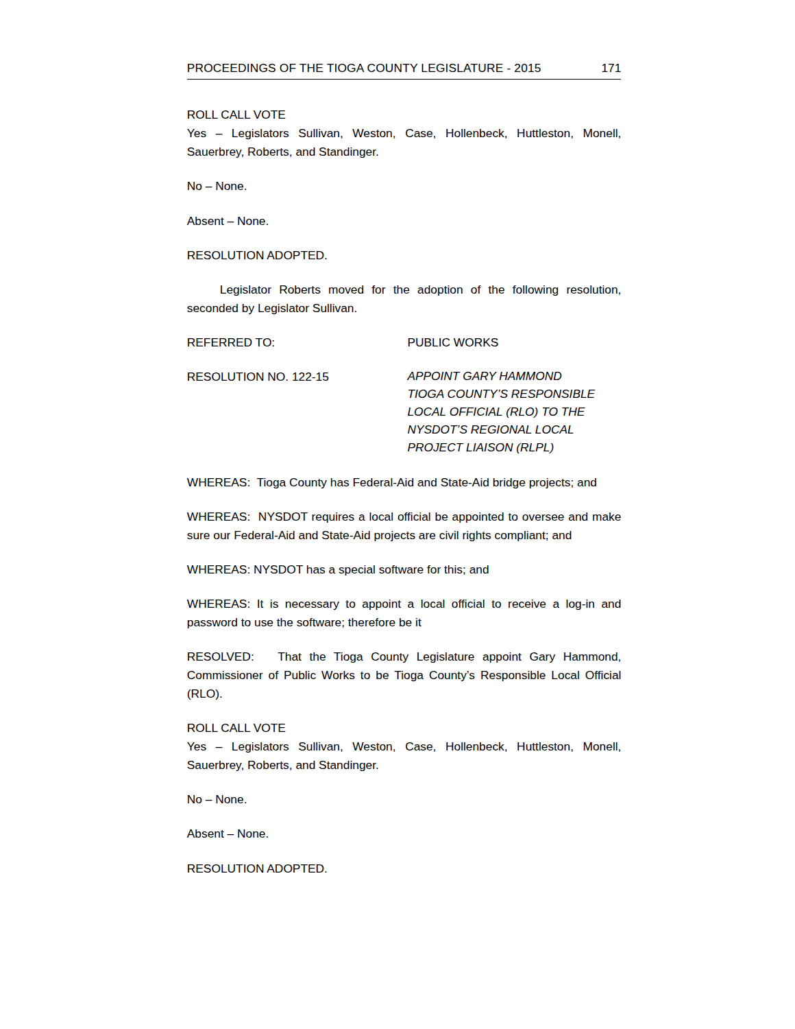PROCEEDINGS OF THE TIOGA COUNTY LEGISLATURE - 2015 171
ROLL CALL VOTE
Yes – Legislators Sullivan, Weston, Case, Hollenbeck, Huttleston, Monell, Sauerbrey, Roberts, and Standinger.
No – None.
Absent – None.
RESOLUTION ADOPTED.
Legislator Roberts moved for the adoption of the following resolution, seconded by Legislator Sullivan.
REFERRED TO:
PUBLIC WORKS
RESOLUTION NO. 122-15
APPOINT GARY HAMMOND
TIOGA COUNTY’S RESPONSIBLE
LOCAL OFFICIAL (RLO) TO THE
NYSDOT’S REGIONAL LOCAL
PROJECT LIAISON (RLPL)
WHEREAS: Tioga County has Federal-Aid and State-Aid bridge projects; and
WHEREAS: NYSDOT requires a local official be appointed to oversee and make sure our Federal-Aid and State-Aid projects are civil rights compliant; and
WHEREAS: NYSDOT has a special software for this; and
WHEREAS: It is necessary to appoint a local official to receive a log-in and password to use the software; therefore be it
RESOLVED: That the Tioga County Legislature appoint Gary Hammond, Commissioner of Public Works to be Tioga County’s Responsible Local Official (RLO).
ROLL CALL VOTE
Yes – Legislators Sullivan, Weston, Case, Hollenbeck, Huttleston, Monell, Sauerbrey, Roberts, and Standinger.
No – None.
Absent – None.
RESOLUTION ADOPTED.